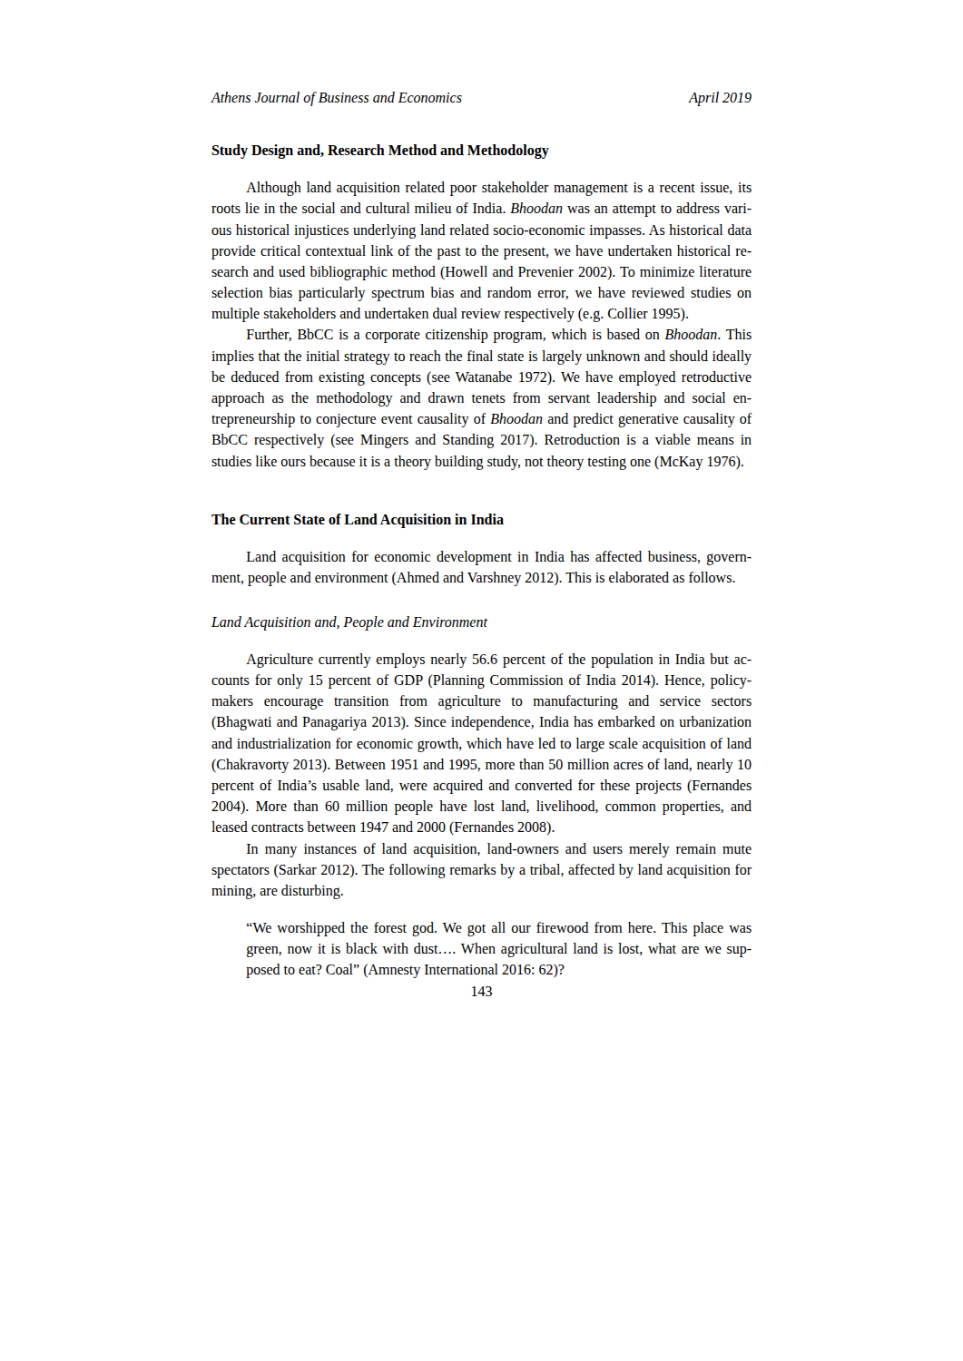Athens Journal of Business and Economics April 2019
Study Design and, Research Method and Methodology
Although land acquisition related poor stakeholder management is a recent issue, its roots lie in the social and cultural milieu of India. Bhoodan was an attempt to address various historical injustices underlying land related socio-economic impasses. As historical data provide critical contextual link of the past to the present, we have undertaken historical research and used bibliographic method (Howell and Prevenier 2002). To minimize literature selection bias particularly spectrum bias and random error, we have reviewed studies on multiple stakeholders and undertaken dual review respectively (e.g. Collier 1995).
Further, BbCC is a corporate citizenship program, which is based on Bhoodan. This implies that the initial strategy to reach the final state is largely unknown and should ideally be deduced from existing concepts (see Watanabe 1972). We have employed retroductive approach as the methodology and drawn tenets from servant leadership and social entrepreneurship to conjecture event causality of Bhoodan and predict generative causality of BbCC respectively (see Mingers and Standing 2017). Retroduction is a viable means in studies like ours because it is a theory building study, not theory testing one (McKay 1976).
The Current State of Land Acquisition in India
Land acquisition for economic development in India has affected business, government, people and environment (Ahmed and Varshney 2012). This is elaborated as follows.
Land Acquisition and, People and Environment
Agriculture currently employs nearly 56.6 percent of the population in India but accounts for only 15 percent of GDP (Planning Commission of India 2014). Hence, policymakers encourage transition from agriculture to manufacturing and service sectors (Bhagwati and Panagariya 2013). Since independence, India has embarked on urbanization and industrialization for economic growth, which have led to large scale acquisition of land (Chakravorty 2013). Between 1951 and 1995, more than 50 million acres of land, nearly 10 percent of India’s usable land, were acquired and converted for these projects (Fernandes 2004). More than 60 million people have lost land, livelihood, common properties, and leased contracts between 1947 and 2000 (Fernandes 2008).
In many instances of land acquisition, land-owners and users merely remain mute spectators (Sarkar 2012). The following remarks by a tribal, affected by land acquisition for mining, are disturbing.
“We worshipped the forest god. We got all our firewood from here. This place was green, now it is black with dust…. When agricultural land is lost, what are we supposed to eat? Coal” (Amnesty International 2016: 62)?
143